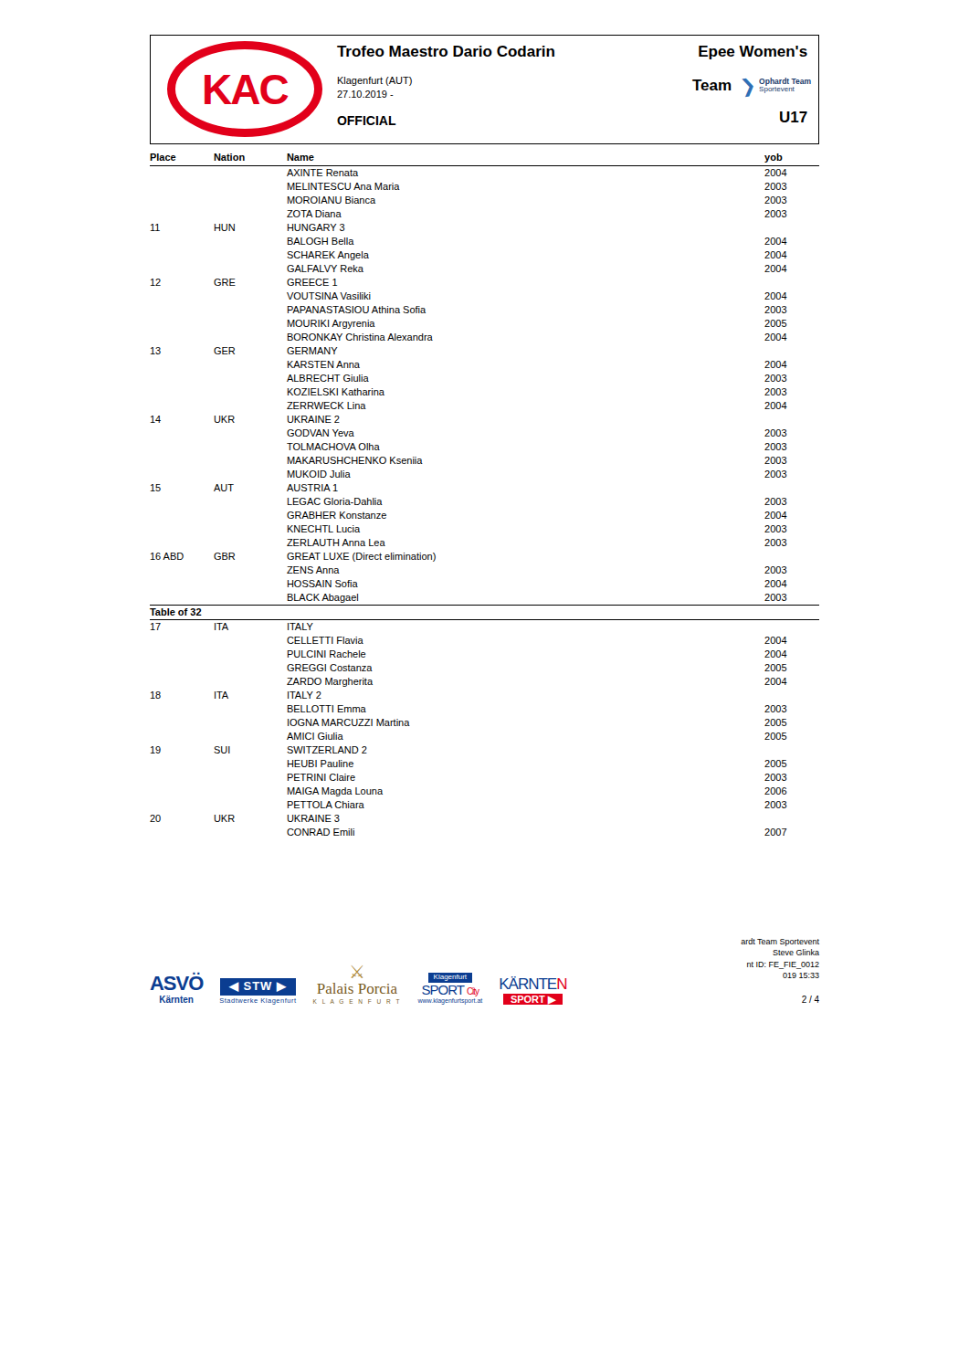KAC
Trofeo Maestro Dario Codarin
Klagenfurt (AUT)
27.10.2019 -
OFFICIAL
Epee Women's
Team
❯ Ophardt Team Sportevent
U17
| Place | Nation | Name | yob |
| --- | --- | --- | --- |
| | | AXINTE Renata | 2004 |
| | | MELINTESCU Ana Maria | 2003 |
| | | MOROIANU Bianca | 2003 |
| | | ZOTA Diana | 2003 |
| 11 | HUN | HUNGARY 3 | |
| | | BALOGH Bella | 2004 |
| | | SCHAREK Angela | 2004 |
| | | GALFALVY Reka | 2004 |
| 12 | GRE | GREECE 1 | |
| | | VOUTSINA Vasiliki | 2004 |
| | | PAPANASTASIOU Athina Sofia | 2003 |
| | | MOURIKI Argyrenia | 2005 |
| | | BORONKAY Christina Alexandra | 2004 |
| 13 | GER | GERMANY | |
| | | KARSTEN Anna | 2004 |
| | | ALBRECHT Giulia | 2003 |
| | | KOZIELSKI Katharina | 2003 |
| | | ZERRWECK Lina | 2004 |
| 14 | UKR | UKRAINE 2 | |
| | | GODVAN Yeva | 2003 |
| | | TOLMACHOVA Olha | 2003 |
| | | MAKARUSHCHENKO Kseniia | 2003 |
| | | MUKOID Julia | 2003 |
| 15 | AUT | AUSTRIA 1 | |
| | | LEGAC Gloria-Dahlia | 2003 |
| | | GRABHER Konstanze | 2004 |
| | | KNECHTL Lucia | 2003 |
| | | ZERLAUTH Anna Lea | 2003 |
| 16 ABD | GBR | GREAT LUXE (Direct elimination) | |
| | | ZENS Anna | 2003 |
| | | HOSSAIN Sofia | 2004 |
| | | BLACK Abagael | 2003 |
| Table of 32 |
| 17 | ITA | ITALY | |
| | | CELLETTI Flavia | 2004 |
| | | PULCINI Rachele | 2004 |
| | | GREGGI Costanza | 2005 |
| | | ZARDO Margherita | 2004 |
| 18 | ITA | ITALY 2 | |
| | | BELLOTTI Emma | 2003 |
| | | IOGNA MARCUZZI Martina | 2005 |
| | | AMICI Giulia | 2005 |
| 19 | SUI | SWITZERLAND 2 | |
| | | HEUBI Pauline | 2005 |
| | | PETRINI Claire | 2003 |
| | | MAIGA Magda Louna | 2006 |
| | | PETTOLA Chiara | 2003 |
| 20 | UKR | UKRAINE 3 | |
| | | CONRAD Emili | 2007 |
ardt Team Sportevent
Steve Glinka
nt ID: FE_FIE_0012
019 15:33
ASVÖ
Kärnten
◀ STW ▶
Stadtwerke Klagenfurt
⚔
Palais Porcia
K L A G E N F U R T
Klagenfurt
SPORT City
www.klagenfurtsport.at
KÄRNTEN
SPORT ▶
2 / 4